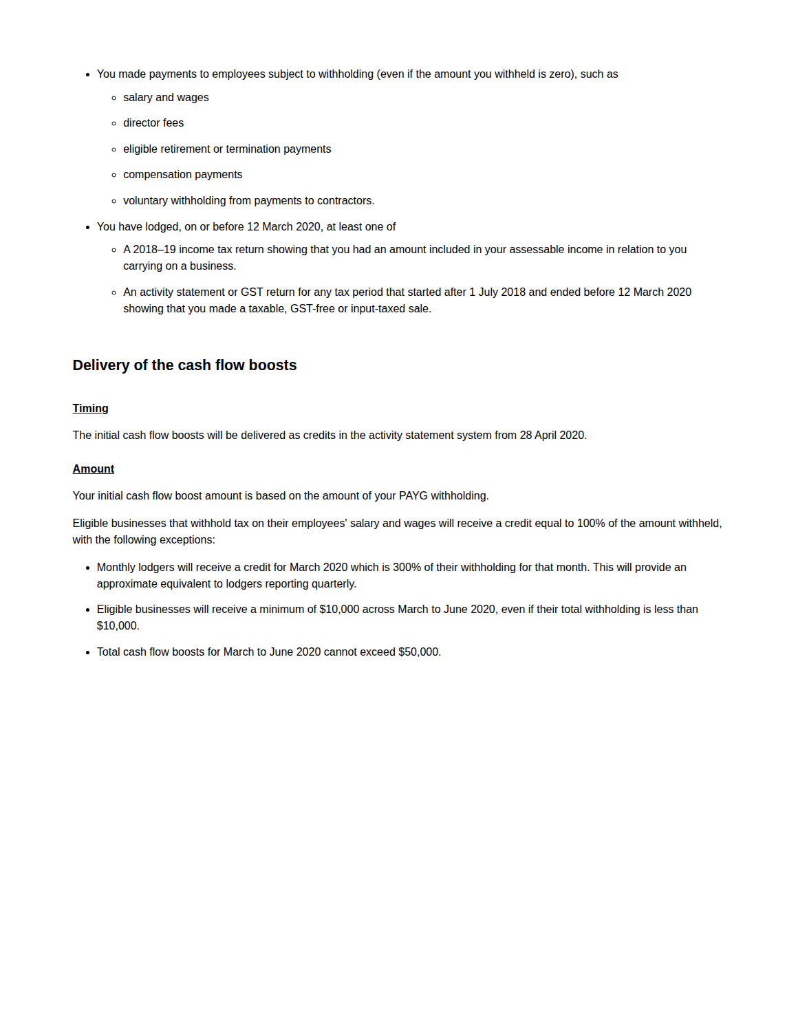You made payments to employees subject to withholding (even if the amount you withheld is zero), such as
salary and wages
director fees
eligible retirement or termination payments
compensation payments
voluntary withholding from payments to contractors.
You have lodged, on or before 12 March 2020, at least one of
A 2018–19 income tax return showing that you had an amount included in your assessable income in relation to you carrying on a business.
An activity statement or GST return for any tax period that started after 1 July 2018 and ended before 12 March 2020 showing that you made a taxable, GST-free or input-taxed sale.
Delivery of the cash flow boosts
Timing
The initial cash flow boosts will be delivered as credits in the activity statement system from 28 April 2020.
Amount
Your initial cash flow boost amount is based on the amount of your PAYG withholding.
Eligible businesses that withhold tax on their employees' salary and wages will receive a credit equal to 100% of the amount withheld, with the following exceptions:
Monthly lodgers will receive a credit for March 2020 which is 300% of their withholding for that month. This will provide an approximate equivalent to lodgers reporting quarterly.
Eligible businesses will receive a minimum of $10,000 across March to June 2020, even if their total withholding is less than $10,000.
Total cash flow boosts for March to June 2020 cannot exceed $50,000.